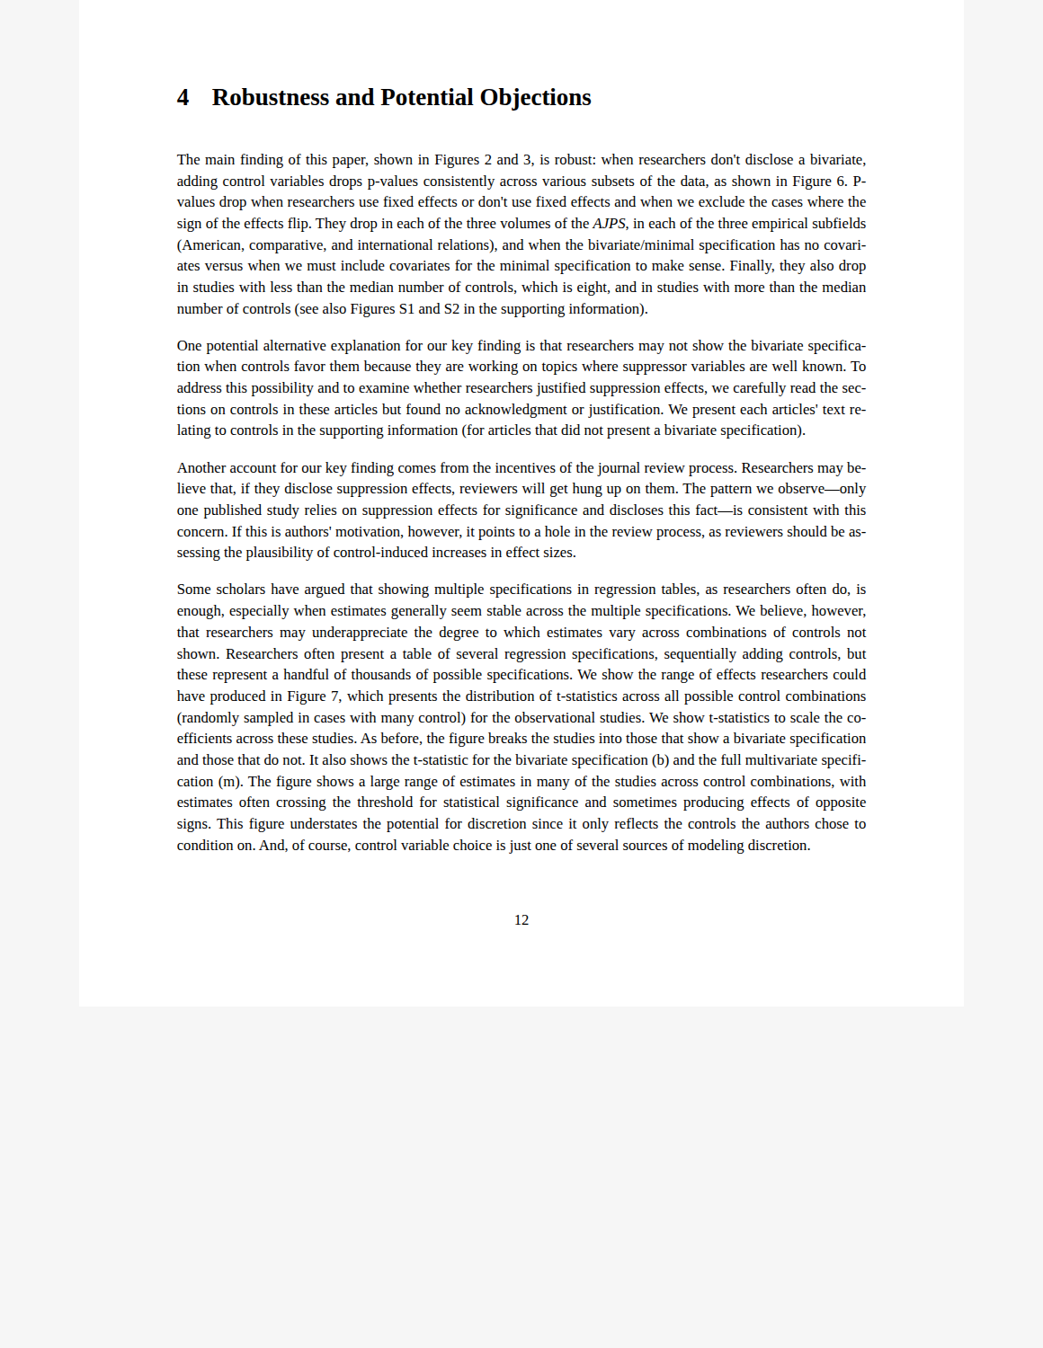4 Robustness and Potential Objections
The main finding of this paper, shown in Figures 2 and 3, is robust: when researchers don't disclose a bivariate, adding control variables drops p-values consistently across various subsets of the data, as shown in Figure 6. P-values drop when researchers use fixed effects or don't use fixed effects and when we exclude the cases where the sign of the effects flip. They drop in each of the three volumes of the AJPS, in each of the three empirical subfields (American, comparative, and international relations), and when the bivariate/minimal specification has no covariates versus when we must include covariates for the minimal specification to make sense. Finally, they also drop in studies with less than the median number of controls, which is eight, and in studies with more than the median number of controls (see also Figures S1 and S2 in the supporting information).
One potential alternative explanation for our key finding is that researchers may not show the bivariate specification when controls favor them because they are working on topics where suppressor variables are well known. To address this possibility and to examine whether researchers justified suppression effects, we carefully read the sections on controls in these articles but found no acknowledgment or justification. We present each articles' text relating to controls in the supporting information (for articles that did not present a bivariate specification).
Another account for our key finding comes from the incentives of the journal review process. Researchers may believe that, if they disclose suppression effects, reviewers will get hung up on them. The pattern we observe—only one published study relies on suppression effects for significance and discloses this fact—is consistent with this concern. If this is authors' motivation, however, it points to a hole in the review process, as reviewers should be assessing the plausibility of control-induced increases in effect sizes.
Some scholars have argued that showing multiple specifications in regression tables, as researchers often do, is enough, especially when estimates generally seem stable across the multiple specifications. We believe, however, that researchers may underappreciate the degree to which estimates vary across combinations of controls not shown. Researchers often present a table of several regression specifications, sequentially adding controls, but these represent a handful of thousands of possible specifications. We show the range of effects researchers could have produced in Figure 7, which presents the distribution of t-statistics across all possible control combinations (randomly sampled in cases with many control) for the observational studies. We show t-statistics to scale the coefficients across these studies. As before, the figure breaks the studies into those that show a bivariate specification and those that do not. It also shows the t-statistic for the bivariate specification (b) and the full multivariate specification (m). The figure shows a large range of estimates in many of the studies across control combinations, with estimates often crossing the threshold for statistical significance and sometimes producing effects of opposite signs. This figure understates the potential for discretion since it only reflects the controls the authors chose to condition on. And, of course, control variable choice is just one of several sources of modeling discretion.
12